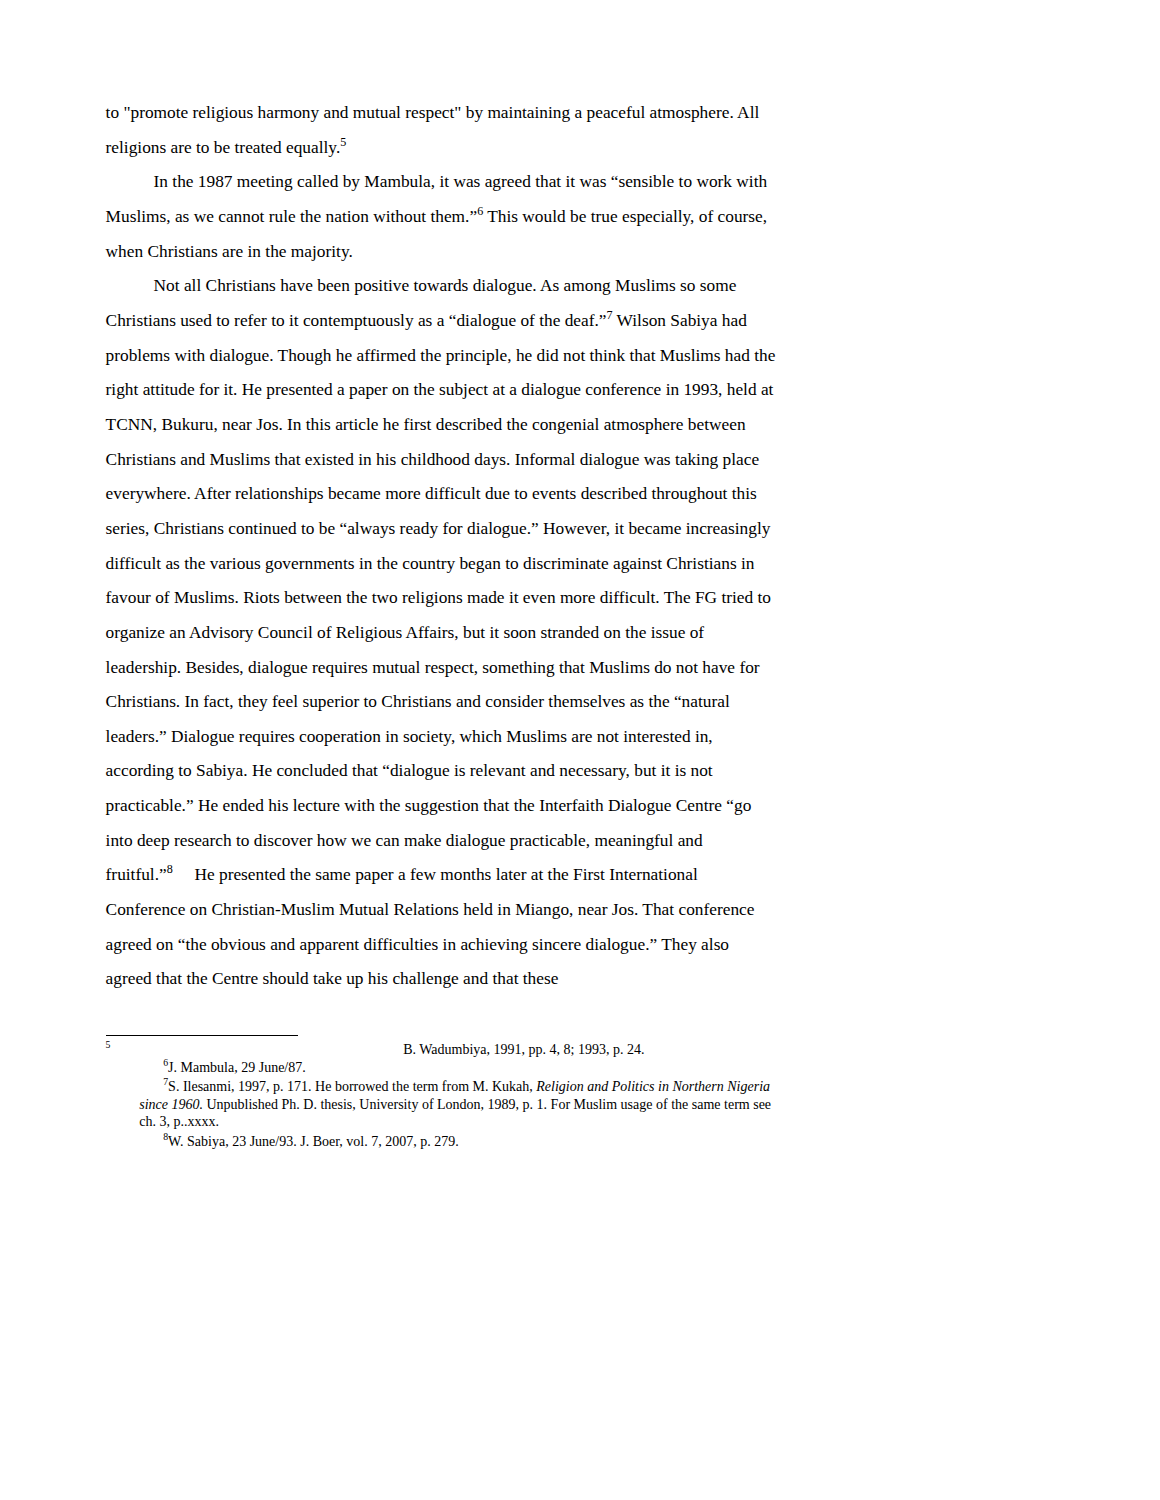to "promote religious harmony and mutual respect" by maintaining a peaceful atmosphere. All religions are to be treated equally.5
In the 1987 meeting called by Mambula, it was agreed that it was “sensible to work with Muslims, as we cannot rule the nation without them.”6 This would be true especially, of course, when Christians are in the majority.
Not all Christians have been positive towards dialogue. As among Muslims so some Christians used to refer to it contemptuously as a “dialogue of the deaf.”7 Wilson Sabiya had problems with dialogue. Though he affirmed the principle, he did not think that Muslims had the right attitude for it. He presented a paper on the subject at a dialogue conference in 1993, held at TCNN, Bukuru, near Jos. In this article he first described the congenial atmosphere between Christians and Muslims that existed in his childhood days. Informal dialogue was taking place everywhere. After relationships became more difficult due to events described throughout this series, Christians continued to be “always ready for dialogue.” However, it became increasingly difficult as the various governments in the country began to discriminate against Christians in favour of Muslims. Riots between the two religions made it even more difficult. The FG tried to organize an Advisory Council of Religious Affairs, but it soon stranded on the issue of leadership. Besides, dialogue requires mutual respect, something that Muslims do not have for Christians. In fact, they feel superior to Christians and consider themselves as the “natural leaders.” Dialogue requires cooperation in society, which Muslims are not interested in, according to Sabiya. He concluded that “dialogue is relevant and necessary, but it is not practicable.” He ended his lecture with the suggestion that the Interfaith Dialogue Centre “go into deep research to discover how we can make dialogue practicable, meaningful and fruitful.”8 He presented the same paper a few months later at the First International Conference on Christian-Muslim Mutual Relations held in Miango, near Jos. That conference agreed on “the obvious and apparent difficulties in achieving sincere dialogue.” They also agreed that the Centre should take up his challenge and that these
5 B. Wadumbiya, 1991, pp. 4, 8; 1993, p. 24.
6J. Mambula, 29 June/87.
7S. Ilesanmi, 1997, p. 171. He borrowed the term from M. Kukah, Religion and Politics in Northern Nigeria since 1960. Unpublished Ph. D. thesis, University of London, 1989, p. 1. For Muslim usage of the same term see ch. 3, p..xxxx.
8W. Sabiya, 23 June/93. J. Boer, vol. 7, 2007, p. 279.